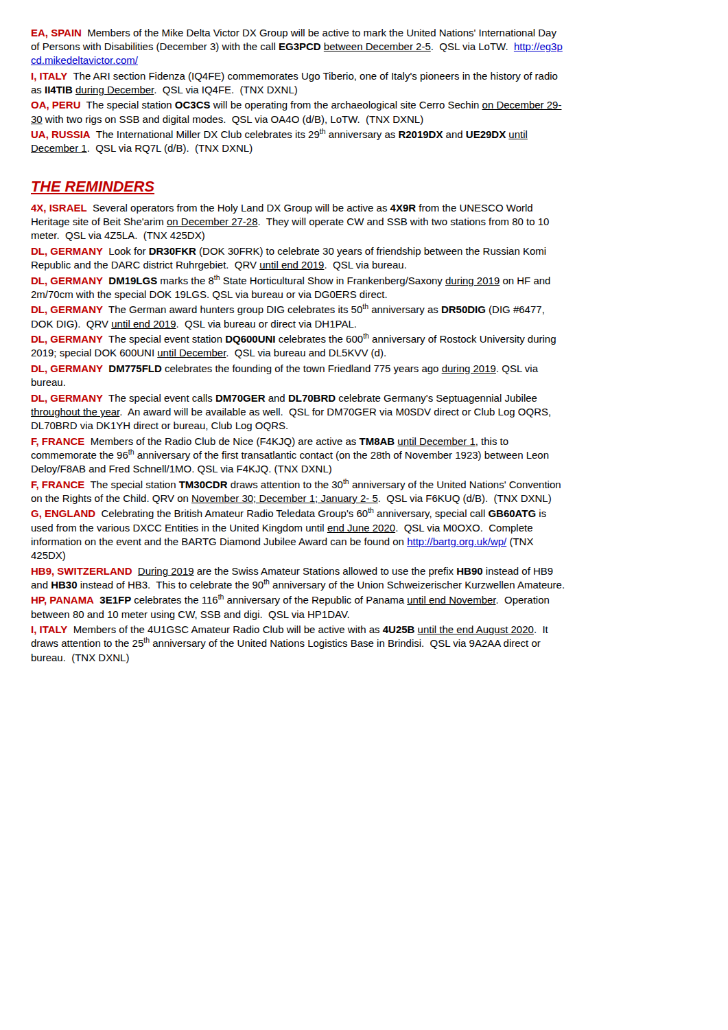EA, SPAIN Members of the Mike Delta Victor DX Group will be active to mark the United Nations' International Day of Persons with Disabilities (December 3) with the call EG3PCD between December 2-5. QSL via LoTW. http://eg3pcd.mikedeltavictor.com/
I, ITALY The ARI section Fidenza (IQ4FE) commemorates Ugo Tiberio, one of Italy's pioneers in the history of radio as II4TIB during December. QSL via IQ4FE. (TNX DXNL)
OA, PERU The special station OC3CS will be operating from the archaeological site Cerro Sechin on December 29-30 with two rigs on SSB and digital modes. QSL via OA4O (d/B), LoTW. (TNX DXNL)
UA, RUSSIA The International Miller DX Club celebrates its 29th anniversary as R2019DX and UE29DX until December 1. QSL via RQ7L (d/B). (TNX DXNL)
THE REMINDERS
4X, ISRAEL Several operators from the Holy Land DX Group will be active as 4X9R from the UNESCO World Heritage site of Beit She'arim on December 27-28. They will operate CW and SSB with two stations from 80 to 10 meter. QSL via 4Z5LA. (TNX 425DX)
DL, GERMANY Look for DR30FKR (DOK 30FRK) to celebrate 30 years of friendship between the Russian Komi Republic and the DARC district Ruhrgebiet. QRV until end 2019. QSL via bureau.
DL, GERMANY DM19LGS marks the 8th State Horticultural Show in Frankenberg/Saxony during 2019 on HF and 2m/70cm with the special DOK 19LGS. QSL via bureau or via DG0ERS direct.
DL, GERMANY The German award hunters group DIG celebrates its 50th anniversary as DR50DIG (DIG #6477, DOK DIG). QRV until end 2019. QSL via bureau or direct via DH1PAL.
DL, GERMANY The special event station DQ600UNI celebrates the 600th anniversary of Rostock University during 2019; special DOK 600UNI until December. QSL via bureau and DL5KVV (d).
DL, GERMANY DM775FLD celebrates the founding of the town Friedland 775 years ago during 2019. QSL via bureau.
DL, GERMANY The special event calls DM70GER and DL70BRD celebrate Germany's Septuagennial Jubilee throughout the year. An award will be available as well. QSL for DM70GER via M0SDV direct or Club Log OQRS, DL70BRD via DK1YH direct or bureau, Club Log OQRS.
F, FRANCE Members of the Radio Club de Nice (F4KJQ) are active as TM8AB until December 1, this to commemorate the 96th anniversary of the first transatlantic contact (on the 28th of November 1923) between Leon Deloy/F8AB and Fred Schnell/1MO. QSL via F4KJQ. (TNX DXNL)
F, FRANCE The special station TM30CDR draws attention to the 30th anniversary of the United Nations' Convention on the Rights of the Child. QRV on November 30; December 1; January 2- 5. QSL via F6KUQ (d/B). (TNX DXNL)
G, ENGLAND Celebrating the British Amateur Radio Teledata Group's 60th anniversary, special call GB60ATG is used from the various DXCC Entities in the United Kingdom until end June 2020. QSL via M0OXO. Complete information on the event and the BARTG Diamond Jubilee Award can be found on http://bartg.org.uk/wp/ (TNX 425DX)
HB9, SWITZERLAND During 2019 are the Swiss Amateur Stations allowed to use the prefix HB90 instead of HB9 and HB30 instead of HB3. This to celebrate the 90th anniversary of the Union Schweizerischer Kurzwellen Amateure.
HP, PANAMA 3E1FP celebrates the 116th anniversary of the Republic of Panama until end November. Operation between 80 and 10 meter using CW, SSB and digi. QSL via HP1DAV.
I, ITALY Members of the 4U1GSC Amateur Radio Club will be active with as 4U25B until the end August 2020. It draws attention to the 25th anniversary of the United Nations Logistics Base in Brindisi. QSL via 9A2AA direct or bureau. (TNX DXNL)